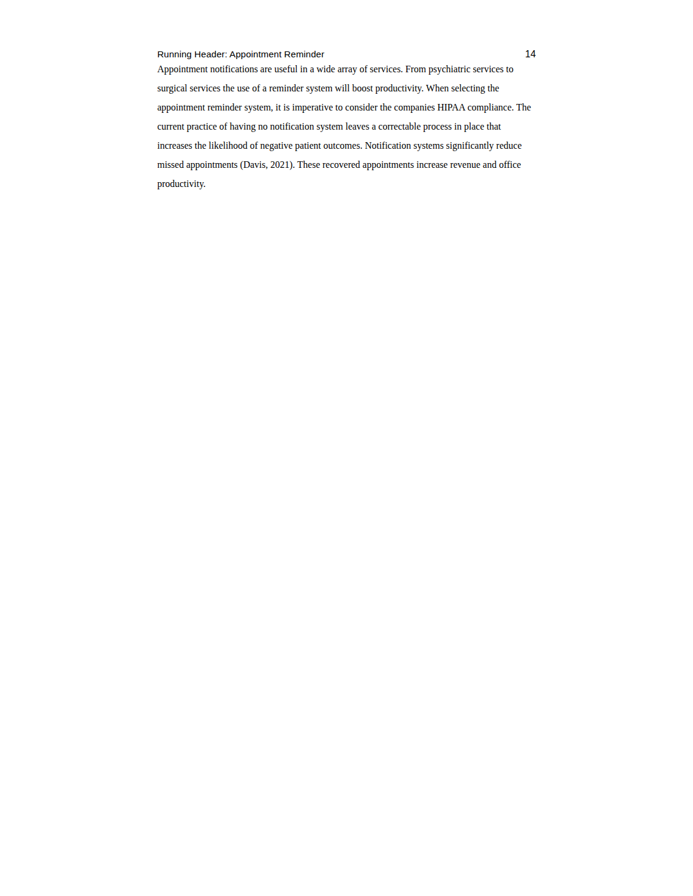Running Header: Appointment Reminder 14
Appointment notifications are useful in a wide array of services. From psychiatric services to surgical services the use of a reminder system will boost productivity. When selecting the appointment reminder system, it is imperative to consider the companies HIPAA compliance. The current practice of having no notification system leaves a correctable process in place that increases the likelihood of negative patient outcomes. Notification systems significantly reduce missed appointments (Davis, 2021). These recovered appointments increase revenue and office productivity.